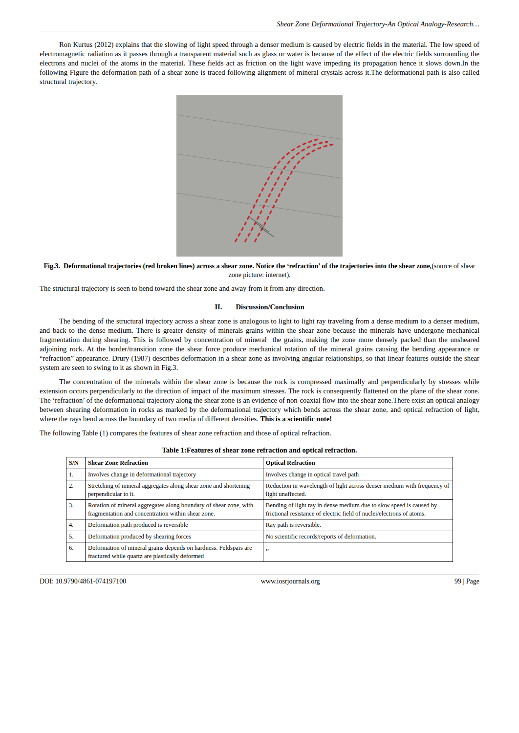Shear Zone Deformational Trajectory-An Optical Analogy-Research…
Ron Kurtus (2012) explains that the slowing of light speed through a denser medium is caused by electric fields in the material. The low speed of electromagnetic radiation as it passes through a transparent material such as glass or water is because of the effect of the electric fields surrounding the electrons and nuclei of the atoms in the material. These fields act as friction on the light wave impeding its propagation hence it slows down.In the following Figure the deformation path of a shear zone is traced following alignment of mineral crystals across it.The deformational path is also called structural trajectory.
Fig.3. Deformational trajectories (red broken lines) across a shear zone. Notice the ‘refraction’ of the trajectories into the shear zone,(source of shear zone picture: internet).
The structural trajectory is seen to bend toward the shear zone and away from it from any direction.
II. Discussion/Conclusion
The bending of the structural trajectory across a shear zone is analogous to light to light ray traveling from a dense medium to a denser medium, and back to the dense medium. There is greater density of minerals grains within the shear zone because the minerals have undergone mechanical fragmentation during shearing. This is followed by concentration of mineral the grains, making the zone more densely packed than the unsheared adjoining rock. At the border/transition zone the shear force produce mechanical rotation of the mineral grains causing the bending appearance or “refraction” appearance. Drury (1987) describes deformation in a shear zone as involving angular relationships, so that linear features outside the shear system are seen to swing to it as shown in Fig.3.
The concentration of the minerals within the shear zone is because the rock is compressed maximally and perpendicularly by stresses while extension occurs perpendicularly to the direction of impact of the maximum stresses. The rock is consequently flattened on the plane of the shear zone. The ‘refraction’ of the deformational trajectory along the shear zone is an evidence of non-coaxial flow into the shear zone.There exist an optical analogy between shearing deformation in rocks as marked by the deformational trajectory which bends across the shear zone, and optical refraction of light, where the rays bend across the boundary of two media of different densities. This is a scientific note!
The following Table (1) compares the features of shear zone refraction and those of optical refraction.
Table 1:Features of shear zone refraction and optical refraction.
| S/N | Shear Zone Refraction | Optical Refraction |
| --- | --- | --- |
| 1. | Involves change in deformational trajectory | Involves change in optical travel path |
| 2. | Stretching of mineral aggregates along shear zone and shortening perpendicular to it. | Reduction in wavelength of light across denser medium with frequency of light unaffected. |
| 3. | Rotation of mineral aggregates along boundary of shear zone, with fragmentation and concentration within shear zone. | Bending of light ray in dense medium due to slow speed is caused by frictional resistance of electric field of nuclei/electrons of atoms. |
| 4. | Deformation path produced is reversible | Ray path is reversible. |
| 5. | Deformation produced by shearing forces | No scientific records/reports of deformation. |
| 6. | Deformation of mineral grains depends on hardness. Feldspars are fractured while quartz are plastically deformed | ,, |
DOI: 10.9790/4861-074197100
www.iosrjournals.org
99 | Page